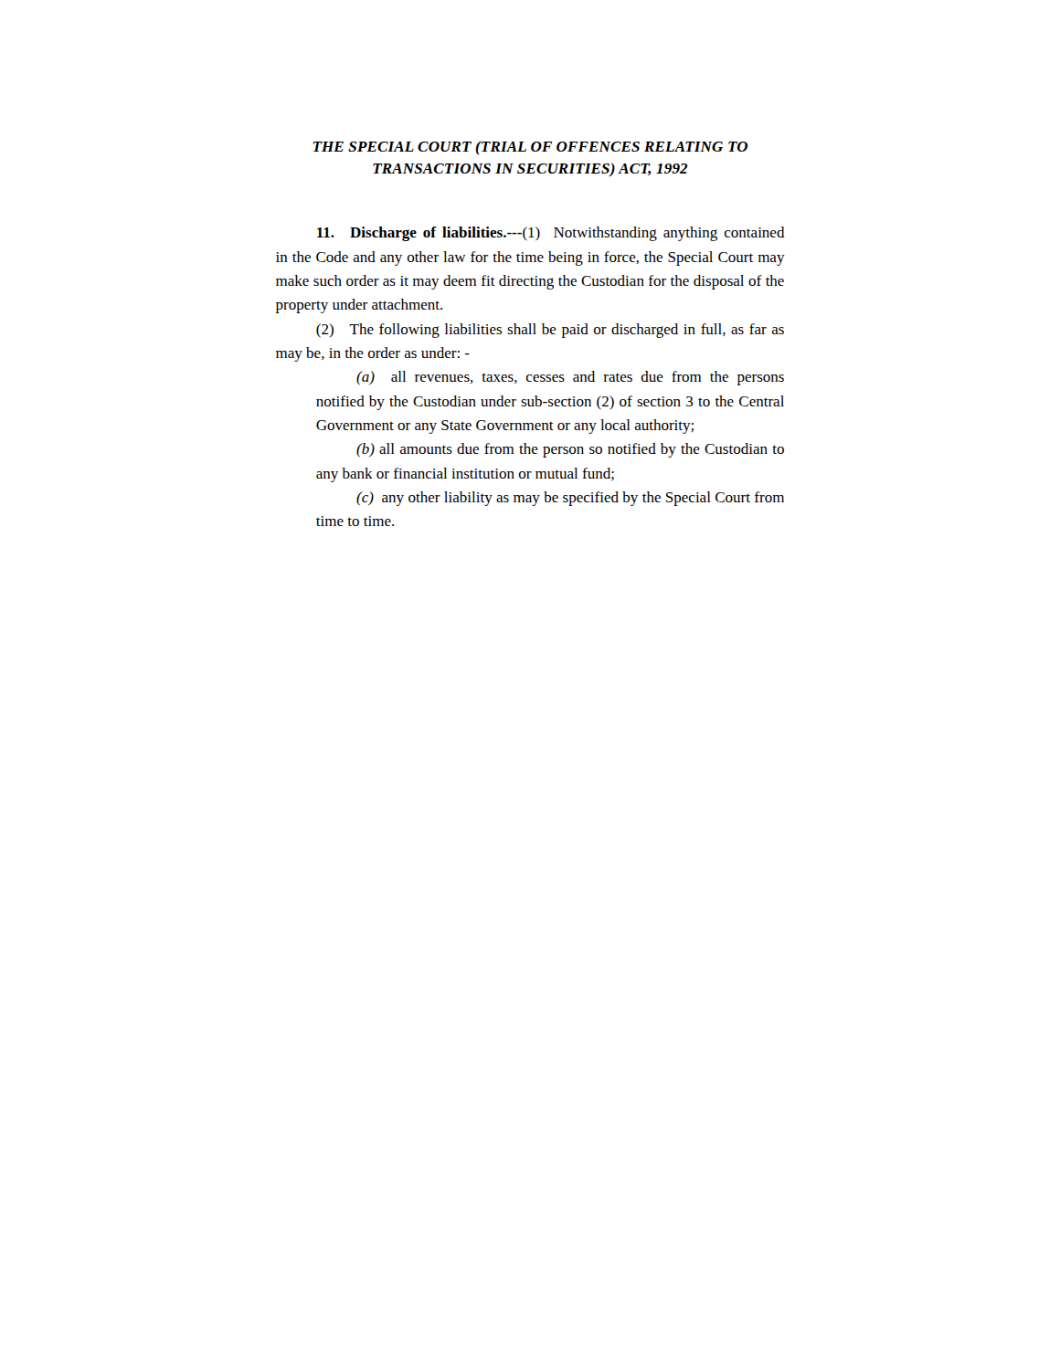The Special Court (Trial of Offences Relating to
Transactions in Securities) Act, 1992
11. Discharge of liabilities.---(1) Notwithstanding anything contained in the Code and any other law for the time being in force, the Special Court may make such order as it may deem fit directing the Custodian for the disposal of the property under attachment.
(2) The following liabilities shall be paid or discharged in full, as far as may be, in the order as under: -
(a) all revenues, taxes, cesses and rates due from the persons notified by the Custodian under sub-section (2) of section 3 to the Central Government or any State Government or any local authority;
(b) all amounts due from the person so notified by the Custodian to any bank or financial institution or mutual fund;
(c) any other liability as may be specified by the Special Court from time to time.